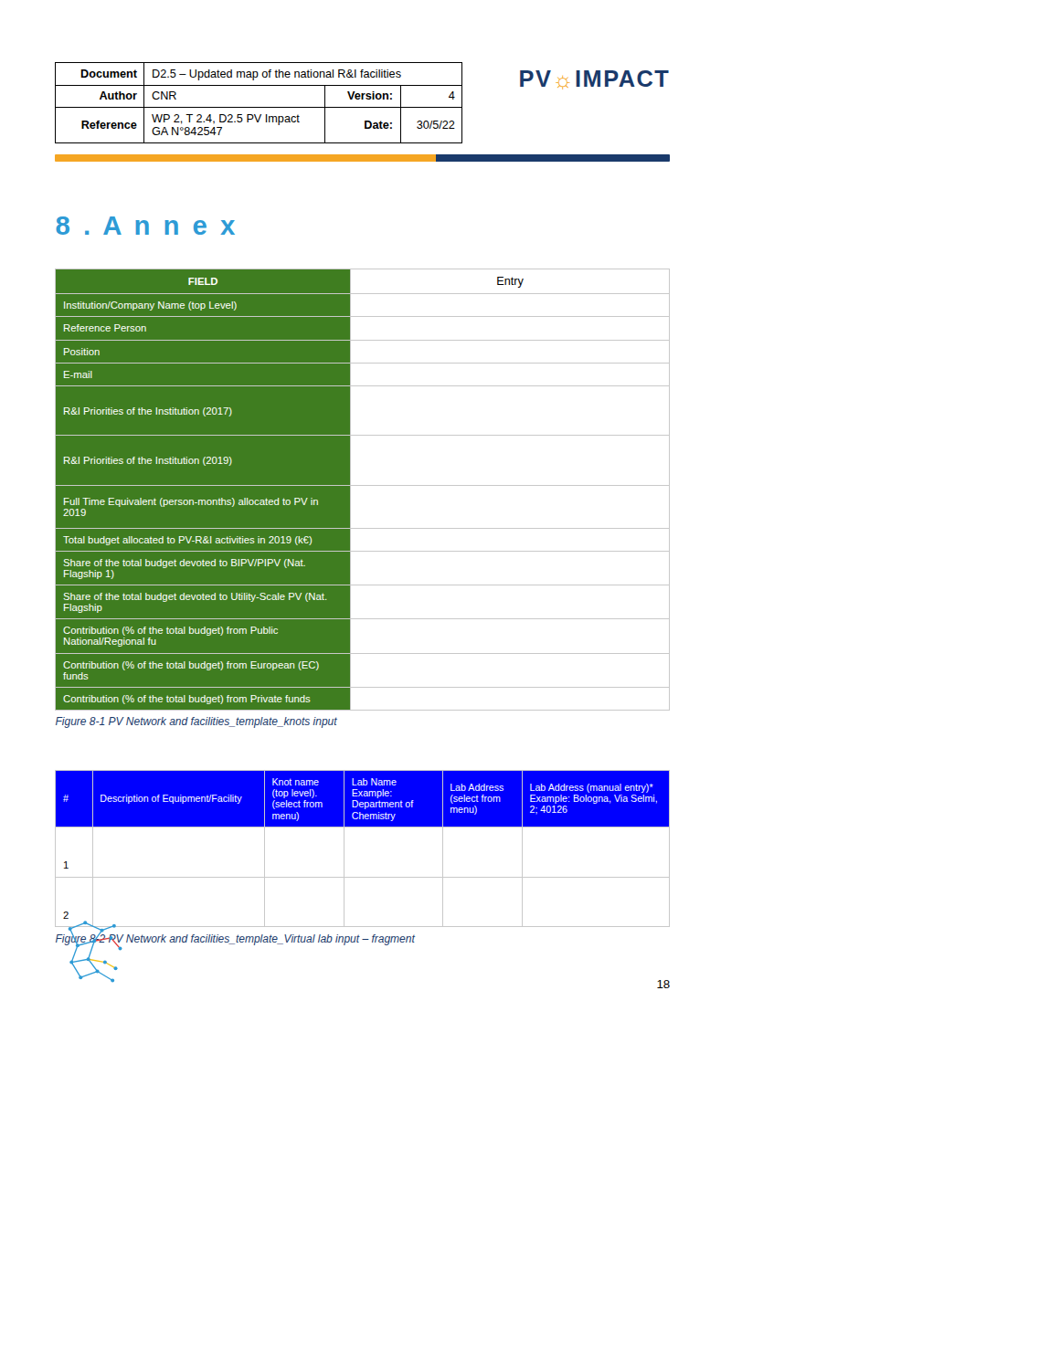| Document | D2.5 – Updated map of the national R&I facilities |
| Author | CNR | Version: | 4 |
| Reference | WP 2, T 2.4, D2.5 PV Impact GA N°842547 | Date: | 30/5/22 |
PV☼IMPACT
8 . A n n e x
| FIELD | Entry |
| --- | --- |
| Institution/Company Name (top Level) | |
| Reference Person | |
| Position | |
| E-mail | |
| R&I Priorities of the Institution (2017) | |
| R&I Priorities of the Institution (2019) | |
| Full Time Equivalent (person-months) allocated to PV in 2019 | |
| Total budget allocated to PV-R&I activities in 2019 (k€) | |
| Share of the total budget devoted to BIPV/PIPV (Nat. Flagship 1) | |
| Share of the total budget devoted to Utility-Scale PV (Nat. Flagship | |
| Contribution (% of the total budget) from Public National/Regional fu | |
| Contribution (% of the total budget) from European (EC) funds | |
| Contribution (% of the total budget) from Private funds | |
Figure 8-1 PV Network and facilities_template_knots input
| # | Description of Equipment/Facility | Knot name (top level). (select from menu) | Lab Name Example: Department of Chemistry | Lab Address (select from menu) | Lab Address (manual entry)* Example: Bologna, Via Selmi, 2; 40126 |
| --- | --- | --- | --- | --- | --- |
| 1 | | | | | |
| 2 | | | | | |
Figure 8-2 PV Network and facilities_template_Virtual lab input – fragment
18